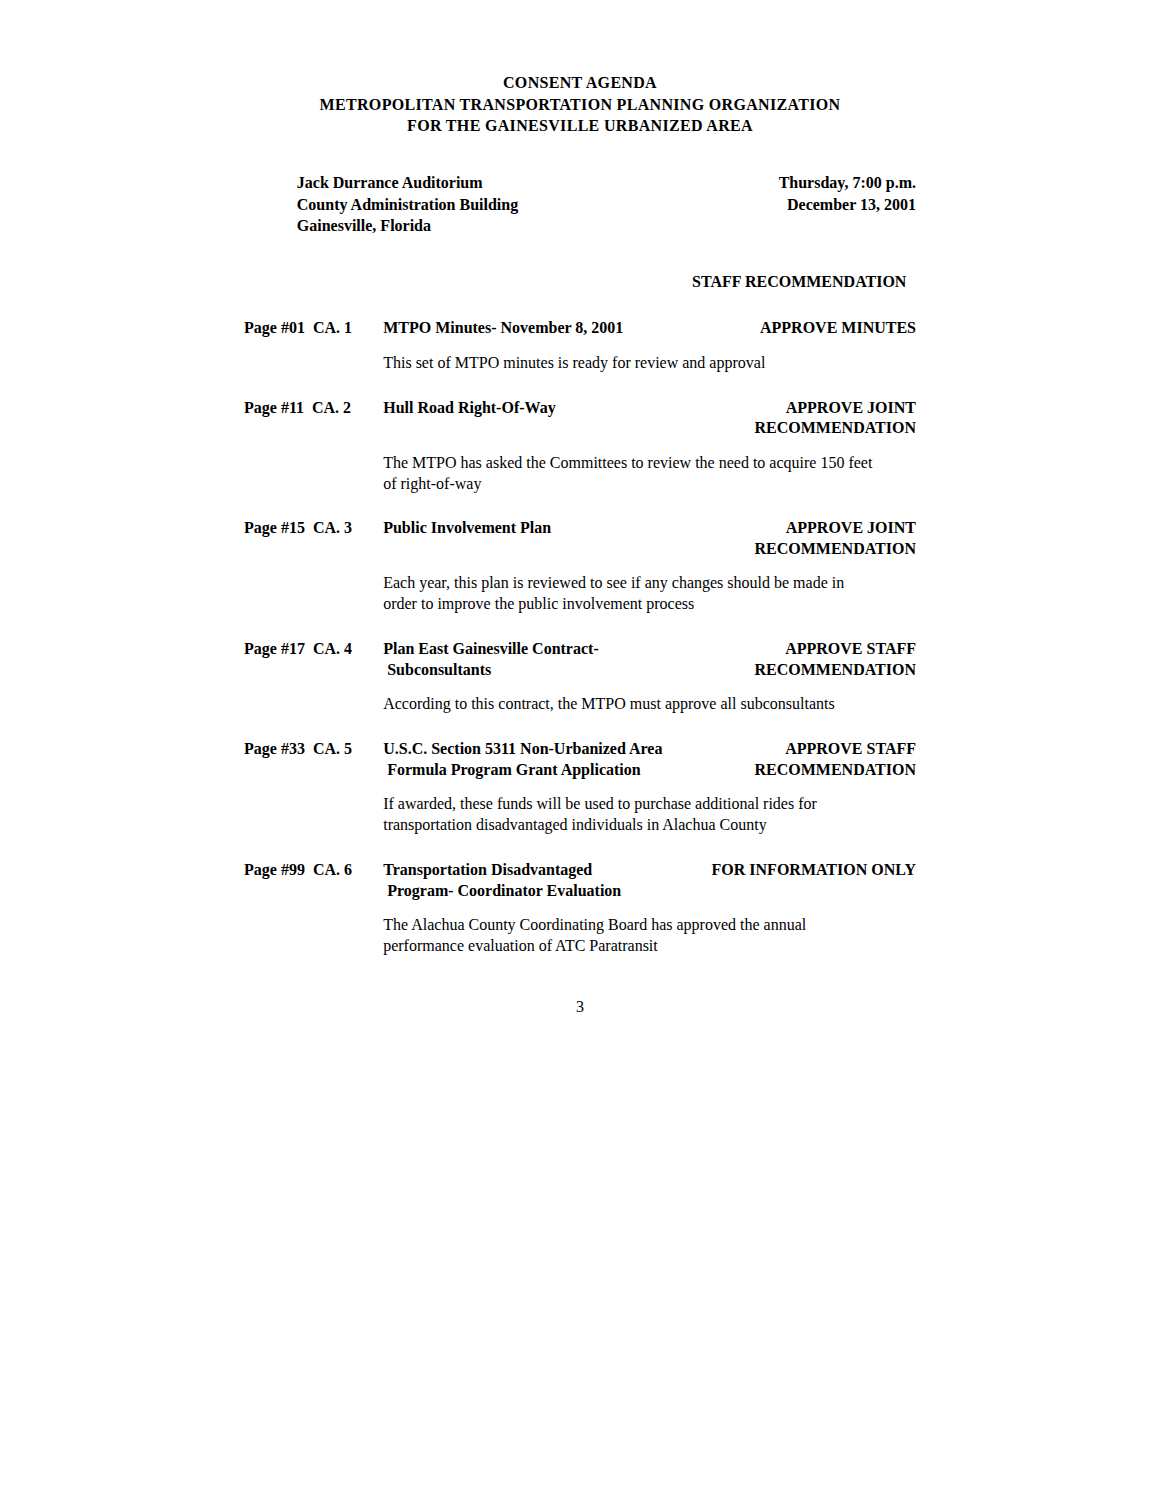CONSENT AGENDA
METROPOLITAN TRANSPORTATION PLANNING ORGANIZATION
FOR THE GAINESVILLE URBANIZED AREA
Jack Durrance Auditorium
County Administration Building
Gainesville, Florida
Thursday, 7:00 p.m.
December 13, 2001
STAFF RECOMMENDATION
Page #01 CA. 1
MTPO Minutes- November 8, 2001
APPROVE MINUTES
This set of MTPO minutes is ready for review and approval
Page #11 CA. 2
Hull Road Right-Of-Way
APPROVE JOINTRECOMMENDATION
The MTPO has asked the Committees to review the need to acquire 150 feet of right-of-way
Page #15 CA. 3
Public Involvement Plan
APPROVE JOINTRECOMMENDATION
Each year, this plan is reviewed to see if any changes should be made in order to improve the public involvement process
Page #17 CA. 4
Plan East Gainesville Contract-
Subconsultants
APPROVE STAFFRECOMMENDATION
According to this contract, the MTPO must approve all subconsultants
Page #33 CA. 5
U.S.C. Section 5311 Non-Urbanized Area
Formula Program Grant Application
APPROVE STAFFRECOMMENDATION
If awarded, these funds will be used to purchase additional rides for transportation disadvantaged individuals in Alachua County
Page #99 CA. 6
Transportation Disadvantaged
Program- Coordinator Evaluation
FOR INFORMATION ONLY
The Alachua County Coordinating Board has approved the annual performance evaluation of ATC Paratransit
3